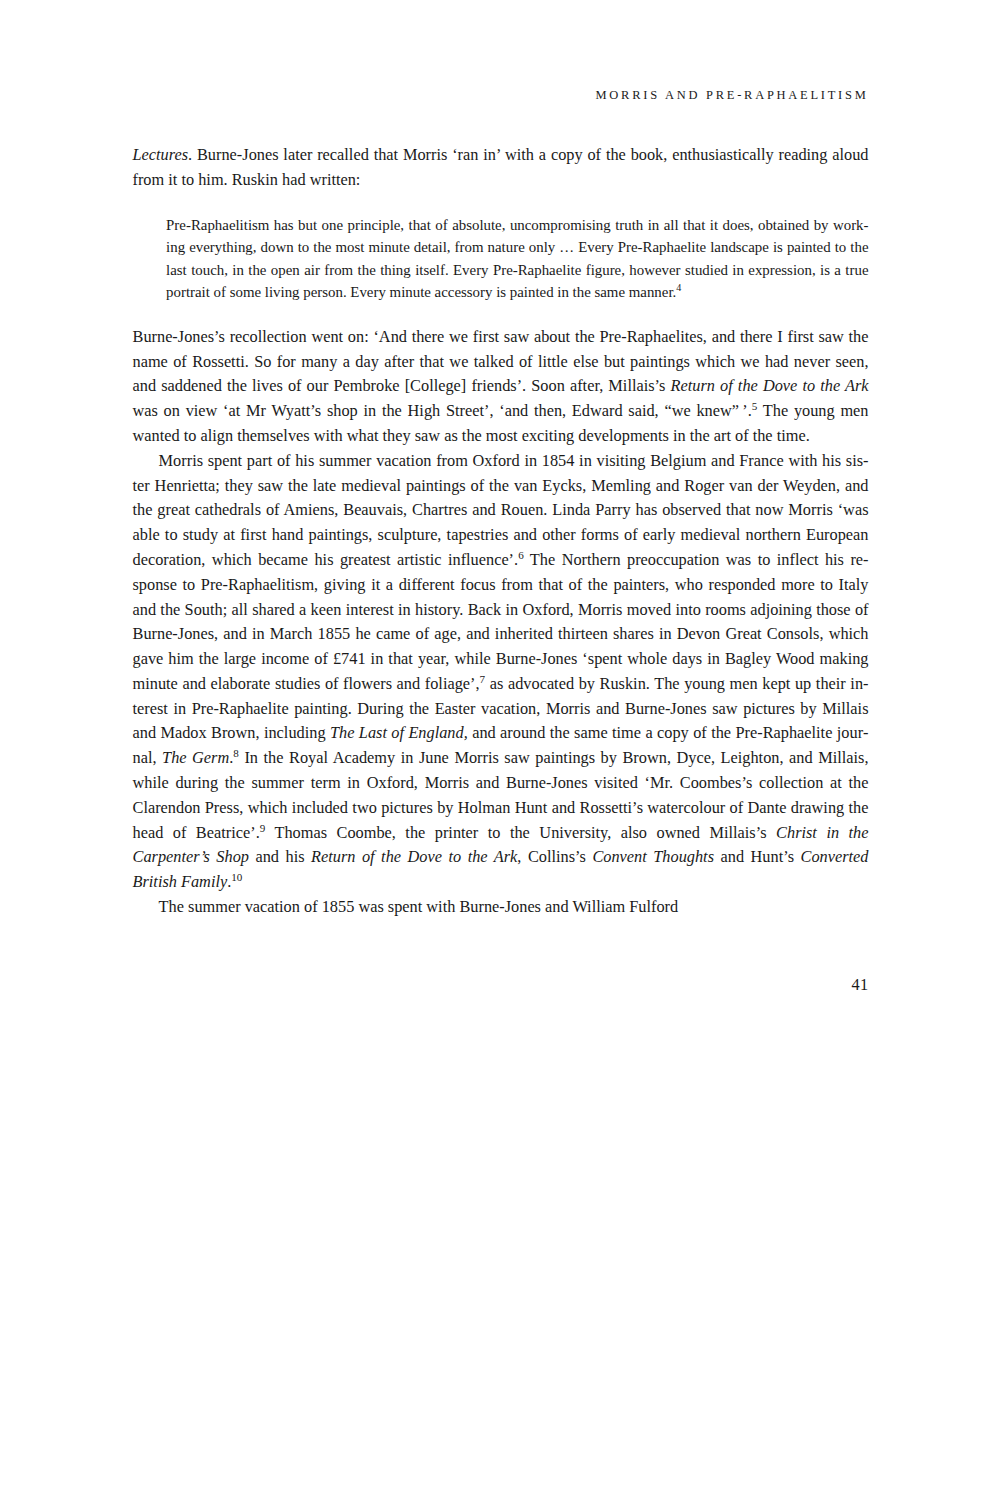Morris and Pre-Raphaelitism
Lectures. Burne-Jones later recalled that Morris ‘ran in’ with a copy of the book, enthusiastically reading aloud from it to him. Ruskin had written:
Pre-Raphaelitism has but one principle, that of absolute, uncompromising truth in all that it does, obtained by working everything, down to the most minute detail, from nature only … Every Pre-Raphaelite landscape is painted to the last touch, in the open air from the thing itself. Every Pre-Raphaelite figure, however studied in expression, is a true portrait of some living person. Every minute accessory is painted in the same manner.4
Burne-Jones’s recollection went on: ‘And there we first saw about the Pre-Raphaelites, and there I first saw the name of Rossetti. So for many a day after that we talked of little else but paintings which we had never seen, and saddened the lives of our Pembroke [College] friends’. Soon after, Millais’s Return of the Dove to the Ark was on view ‘at Mr Wyatt’s shop in the High Street’, ‘and then, Edward said, “we knew” ’.5 The young men wanted to align themselves with what they saw as the most exciting developments in the art of the time.
Morris spent part of his summer vacation from Oxford in 1854 in visiting Belgium and France with his sister Henrietta; they saw the late medieval paintings of the van Eycks, Memling and Roger van der Weyden, and the great cathedrals of Amiens, Beauvais, Chartres and Rouen. Linda Parry has observed that now Morris ‘was able to study at first hand paintings, sculpture, tapestries and other forms of early medieval northern European decoration, which became his greatest artistic influence’.6 The Northern preoccupation was to inflect his response to Pre-Raphaelitism, giving it a different focus from that of the painters, who responded more to Italy and the South; all shared a keen interest in history. Back in Oxford, Morris moved into rooms adjoining those of Burne-Jones, and in March 1855 he came of age, and inherited thirteen shares in Devon Great Consols, which gave him the large income of £741 in that year, while Burne-Jones ‘spent whole days in Bagley Wood making minute and elaborate studies of flowers and foliage’,7 as advocated by Ruskin. The young men kept up their interest in Pre-Raphaelite painting. During the Easter vacation, Morris and Burne-Jones saw pictures by Millais and Madox Brown, including The Last of England, and around the same time a copy of the Pre-Raphaelite journal, The Germ.8 In the Royal Academy in June Morris saw paintings by Brown, Dyce, Leighton, and Millais, while during the summer term in Oxford, Morris and Burne-Jones visited ‘Mr. Coombes’s collection at the Clarendon Press, which included two pictures by Holman Hunt and Rossetti’s watercolour of Dante drawing the head of Beatrice’.9 Thomas Coombe, the printer to the University, also owned Millais’s Christ in the Carpenter’s Shop and his Return of the Dove to the Ark, Collins’s Convent Thoughts and Hunt’s Converted British Family.10
The summer vacation of 1855 was spent with Burne-Jones and William Fulford
41